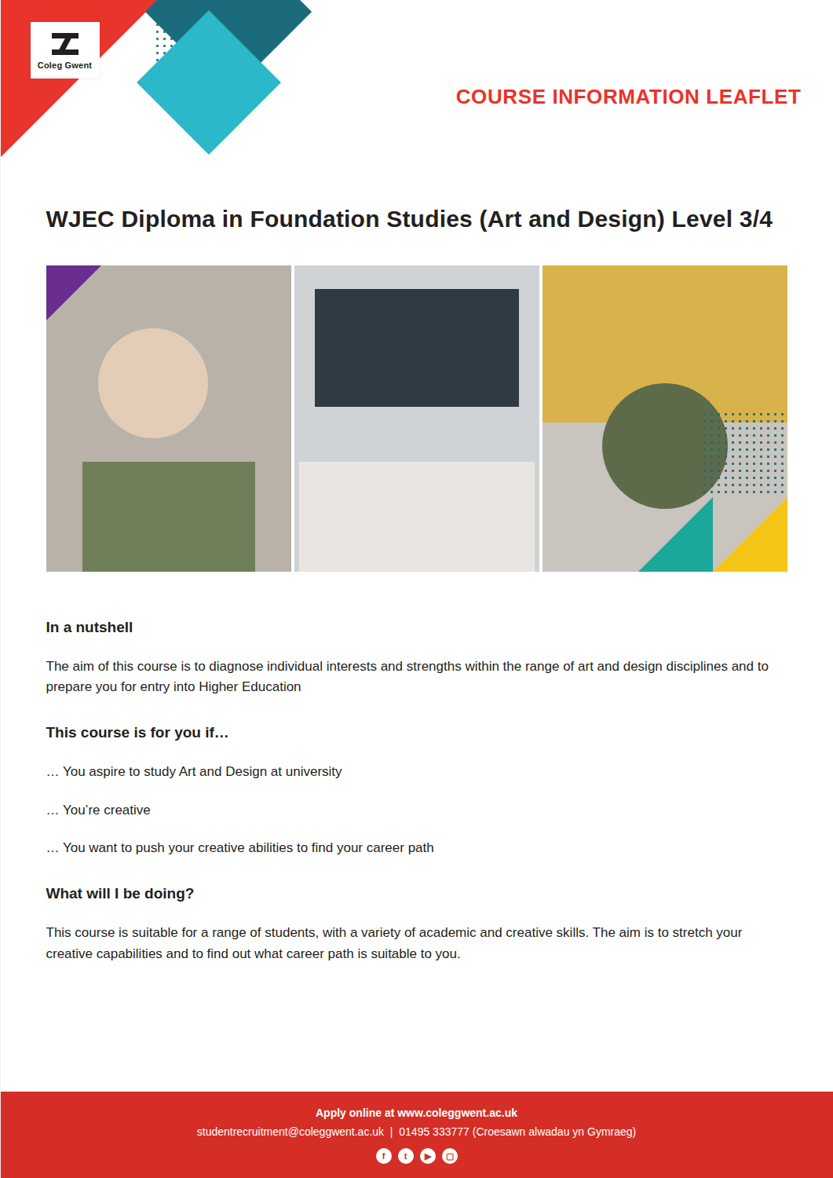Coleg Gwent
Course Information Leaflet
WJEC Diploma in Foundation Studies (Art and Design) Level 3/4
In a nutshell
The aim of this course is to diagnose individual interests and strengths within the range of art and design disciplines and to prepare you for entry into Higher Education
This course is for you if…
… You aspire to study Art and Design at university
… You’re creative
… You want to push your creative abilities to find your career path
What will I be doing?
This course is suitable for a range of students, with a variety of academic and creative skills. The aim is to stretch your creative capabilities and to find out what career path is suitable to you.
Apply online at www.coleggwent.ac.uk
studentrecruitment@coleggwent.ac.uk | 01495 333777 (Croesawn alwadau yn Gymraeg)
ft▶▢